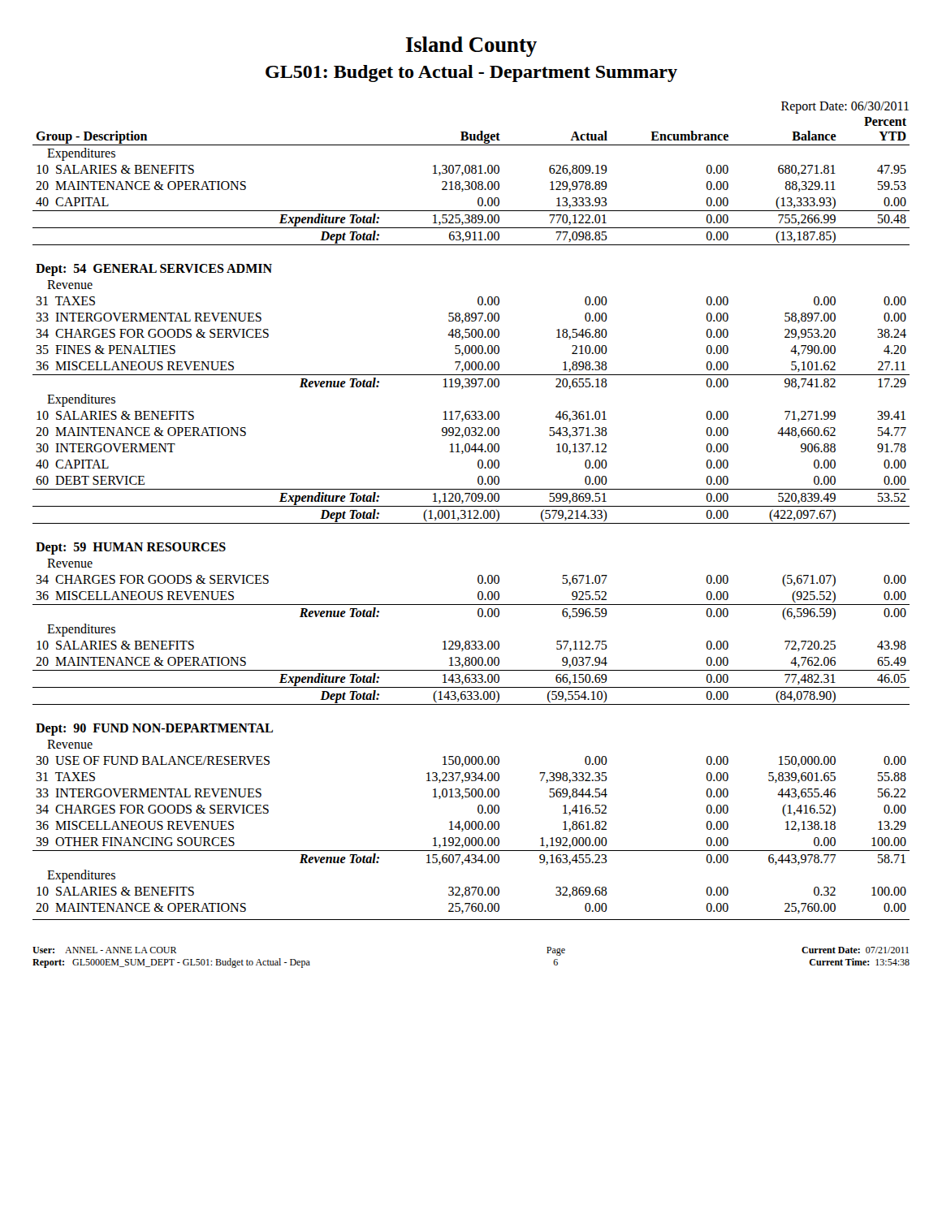Island County
GL501: Budget to Actual - Department Summary
Report Date: 06/30/2011
| Group - Description | Budget | Actual | Encumbrance | Balance | Percent YTD |
| --- | --- | --- | --- | --- | --- |
| Expenditures | |
| 10 SALARIES & BENEFITS | 1,307,081.00 | 626,809.19 | 0.00 | 680,271.81 | 47.95 |
| 20 MAINTENANCE & OPERATIONS | 218,308.00 | 129,978.89 | 0.00 | 88,329.11 | 59.53 |
| 40 CAPITAL | 0.00 | 13,333.93 | 0.00 | (13,333.93) | 0.00 |
| Expenditure Total: | 1,525,389.00 | 770,122.01 | 0.00 | 755,266.99 | 50.48 |
| Dept Total: | 63,911.00 | 77,098.85 | 0.00 | (13,187.85) | |
| Dept: 54 GENERAL SERVICES ADMIN | |
| Revenue | |
| 31 TAXES | 0.00 | 0.00 | 0.00 | 0.00 | 0.00 |
| 33 INTERGOVERMENTAL REVENUES | 58,897.00 | 0.00 | 0.00 | 58,897.00 | 0.00 |
| 34 CHARGES FOR GOODS & SERVICES | 48,500.00 | 18,546.80 | 0.00 | 29,953.20 | 38.24 |
| 35 FINES & PENALTIES | 5,000.00 | 210.00 | 0.00 | 4,790.00 | 4.20 |
| 36 MISCELLANEOUS REVENUES | 7,000.00 | 1,898.38 | 0.00 | 5,101.62 | 27.11 |
| Revenue Total: | 119,397.00 | 20,655.18 | 0.00 | 98,741.82 | 17.29 |
| Expenditures | |
| 10 SALARIES & BENEFITS | 117,633.00 | 46,361.01 | 0.00 | 71,271.99 | 39.41 |
| 20 MAINTENANCE & OPERATIONS | 992,032.00 | 543,371.38 | 0.00 | 448,660.62 | 54.77 |
| 30 INTERGOVERMENT | 11,044.00 | 10,137.12 | 0.00 | 906.88 | 91.78 |
| 40 CAPITAL | 0.00 | 0.00 | 0.00 | 0.00 | 0.00 |
| 60 DEBT SERVICE | 0.00 | 0.00 | 0.00 | 0.00 | 0.00 |
| Expenditure Total: | 1,120,709.00 | 599,869.51 | 0.00 | 520,839.49 | 53.52 |
| Dept Total: | (1,001,312.00) | (579,214.33) | 0.00 | (422,097.67) | |
| Dept: 59 HUMAN RESOURCES | |
| Revenue | |
| 34 CHARGES FOR GOODS & SERVICES | 0.00 | 5,671.07 | 0.00 | (5,671.07) | 0.00 |
| 36 MISCELLANEOUS REVENUES | 0.00 | 925.52 | 0.00 | (925.52) | 0.00 |
| Revenue Total: | 0.00 | 6,596.59 | 0.00 | (6,596.59) | 0.00 |
| Expenditures | |
| 10 SALARIES & BENEFITS | 129,833.00 | 57,112.75 | 0.00 | 72,720.25 | 43.98 |
| 20 MAINTENANCE & OPERATIONS | 13,800.00 | 9,037.94 | 0.00 | 4,762.06 | 65.49 |
| Expenditure Total: | 143,633.00 | 66,150.69 | 0.00 | 77,482.31 | 46.05 |
| Dept Total: | (143,633.00) | (59,554.10) | 0.00 | (84,078.90) | |
| Dept: 90 FUND NON-DEPARTMENTAL | |
| Revenue | |
| 30 USE OF FUND BALANCE/RESERVES | 150,000.00 | 0.00 | 0.00 | 150,000.00 | 0.00 |
| 31 TAXES | 13,237,934.00 | 7,398,332.35 | 0.00 | 5,839,601.65 | 55.88 |
| 33 INTERGOVERMENTAL REVENUES | 1,013,500.00 | 569,844.54 | 0.00 | 443,655.46 | 56.22 |
| 34 CHARGES FOR GOODS & SERVICES | 0.00 | 1,416.52 | 0.00 | (1,416.52) | 0.00 |
| 36 MISCELLANEOUS REVENUES | 14,000.00 | 1,861.82 | 0.00 | 12,138.18 | 13.29 |
| 39 OTHER FINANCING SOURCES | 1,192,000.00 | 1,192,000.00 | 0.00 | 0.00 | 100.00 |
| Revenue Total: | 15,607,434.00 | 9,163,455.23 | 0.00 | 6,443,978.77 | 58.71 |
| Expenditures | |
| 10 SALARIES & BENEFITS | 32,870.00 | 32,869.68 | 0.00 | 0.32 | 100.00 |
| 20 MAINTENANCE & OPERATIONS | 25,760.00 | 0.00 | 0.00 | 25,760.00 | 0.00 |
User: ANNEL - ANNE LA COUR
Report: GL5000EM_SUM_DEPT - GL501: Budget to Actual - Depa
Page
6
Current Date: 07/21/2011
Current Time: 13:54:38